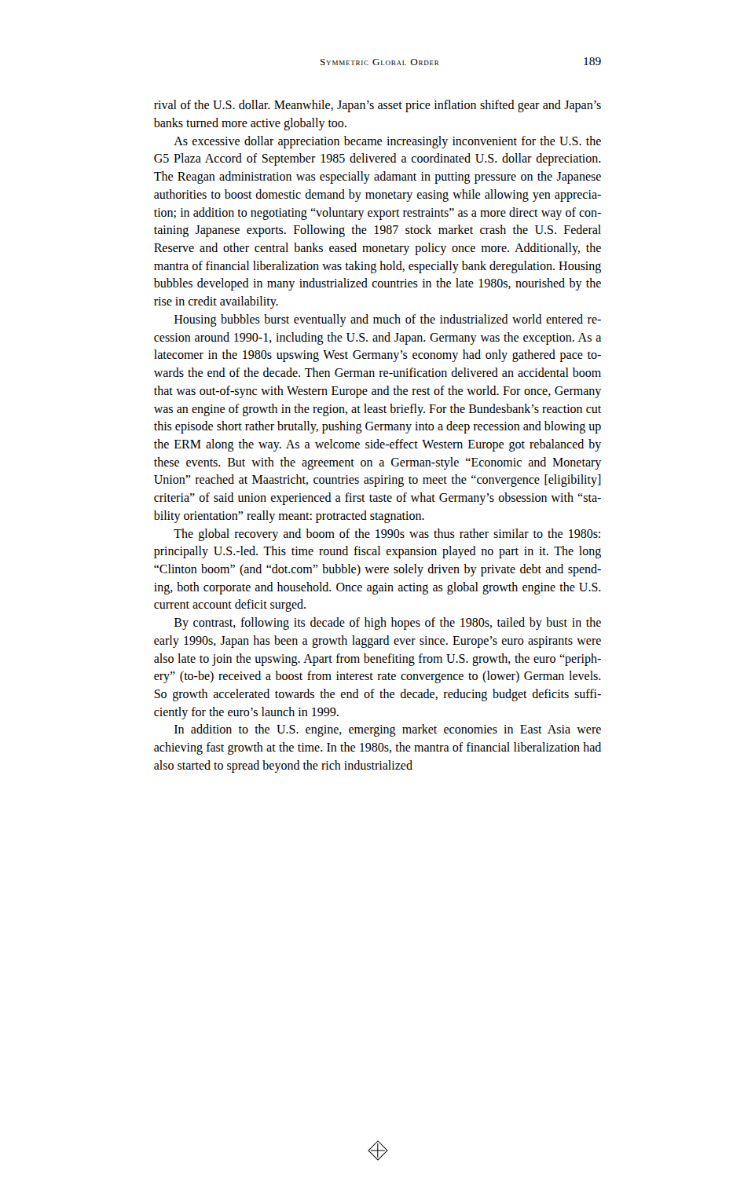Symmetric Global Order 189
rival of the U.S. dollar. Meanwhile, Japan’s asset price inflation shifted gear and Japan’s banks turned more active globally too.
As excessive dollar appreciation became increasingly inconvenient for the U.S. the G5 Plaza Accord of September 1985 delivered a coordinated U.S. dollar depreciation. The Reagan administration was especially adamant in putting pressure on the Japanese authorities to boost domestic demand by monetary easing while allowing yen appreciation; in addition to negotiating “voluntary export restraints” as a more direct way of containing Japanese exports. Following the 1987 stock market crash the U.S. Federal Reserve and other central banks eased monetary policy once more. Additionally, the mantra of financial liberalization was taking hold, especially bank deregulation. Housing bubbles developed in many industrialized countries in the late 1980s, nourished by the rise in credit availability.
Housing bubbles burst eventually and much of the industrialized world entered recession around 1990-1, including the U.S. and Japan. Germany was the exception. As a latecomer in the 1980s upswing West Germany’s economy had only gathered pace towards the end of the decade. Then German re-unification delivered an accidental boom that was out-of-sync with Western Europe and the rest of the world. For once, Germany was an engine of growth in the region, at least briefly. For the Bundesbank’s reaction cut this episode short rather brutally, pushing Germany into a deep recession and blowing up the ERM along the way. As a welcome side-effect Western Europe got rebalanced by these events. But with the agreement on a German-style “Economic and Monetary Union” reached at Maastricht, countries aspiring to meet the “convergence [eligibility] criteria” of said union experienced a first taste of what Germany’s obsession with “stability orientation” really meant: protracted stagnation.
The global recovery and boom of the 1990s was thus rather similar to the 1980s: principally U.S.-led. This time round fiscal expansion played no part in it. The long “Clinton boom” (and “dot.com” bubble) were solely driven by private debt and spending, both corporate and household. Once again acting as global growth engine the U.S. current account deficit surged.
By contrast, following its decade of high hopes of the 1980s, tailed by bust in the early 1990s, Japan has been a growth laggard ever since. Europe’s euro aspirants were also late to join the upswing. Apart from benefiting from U.S. growth, the euro “periphery” (to-be) received a boost from interest rate convergence to (lower) German levels. So growth accelerated towards the end of the decade, reducing budget deficits sufficiently for the euro’s launch in 1999.
In addition to the U.S. engine, emerging market economies in East Asia were achieving fast growth at the time. In the 1980s, the mantra of financial liberalization had also started to spread beyond the rich industrialized